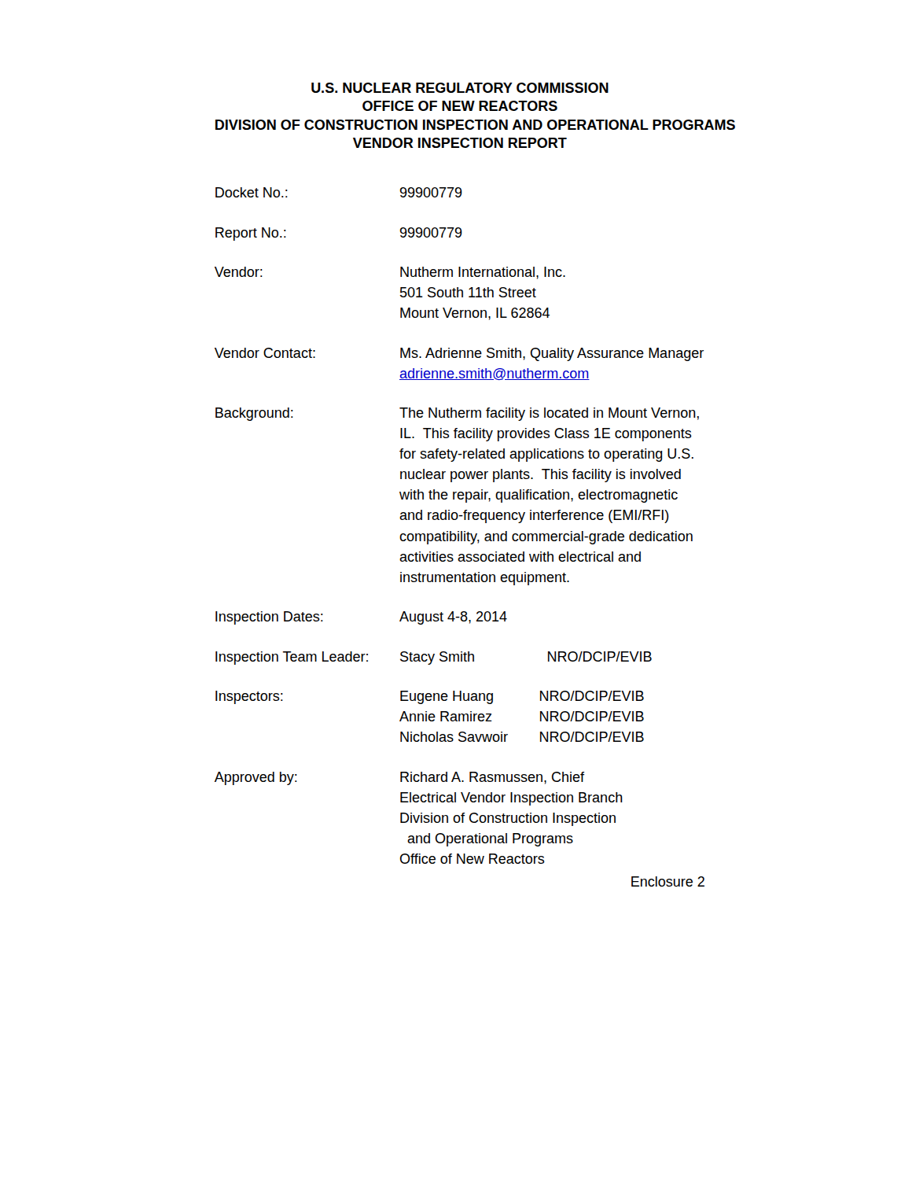U.S. NUCLEAR REGULATORY COMMISSION
OFFICE OF NEW REACTORS
DIVISION OF CONSTRUCTION INSPECTION AND OPERATIONAL PROGRAMS
VENDOR INSPECTION REPORT
| Docket No.: | 99900779 |
| Report No.: | 99900779 |
| Vendor: | Nutherm International, Inc. 501 South 11th Street Mount Vernon, IL 62864 |
| Vendor Contact: | Ms. Adrienne Smith, Quality Assurance Manager adrienne.smith@nutherm.com |
| Background: | The Nutherm facility is located in Mount Vernon, IL. This facility provides Class 1E components for safety-related applications to operating U.S. nuclear power plants. This facility is involved with the repair, qualification, electromagnetic and radio-frequency interference (EMI/RFI) compatibility, and commercial-grade dedication activities associated with electrical and instrumentation equipment. |
| Inspection Dates: | August 4-8, 2014 |
| Inspection Team Leader: | Stacy Smith NRO/DCIP/EVIB |
| Inspectors: | Eugene Huang NRO/DCIP/EVIB Annie Ramirez NRO/DCIP/EVIB Nicholas Savwoir NRO/DCIP/EVIB |
| Approved by: | Richard A. Rasmussen, Chief Electrical Vendor Inspection Branch Division of Construction Inspection and Operational Programs Office of New Reactors |
Enclosure 2